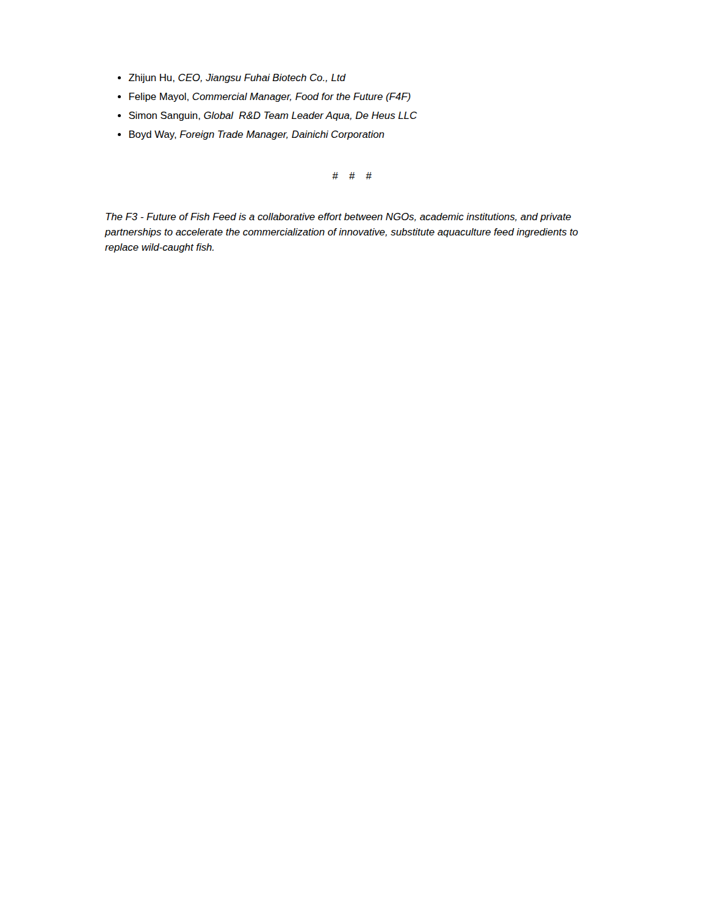Zhijun Hu, CEO, Jiangsu Fuhai Biotech Co., Ltd
Felipe Mayol, Commercial Manager, Food for the Future (F4F)
Simon Sanguin, Global R&D Team Leader Aqua, De Heus LLC
Boyd Way, Foreign Trade Manager, Dainichi Corporation
# # #
The F3 - Future of Fish Feed is a collaborative effort between NGOs, academic institutions, and private partnerships to accelerate the commercialization of innovative, substitute aquaculture feed ingredients to replace wild-caught fish.